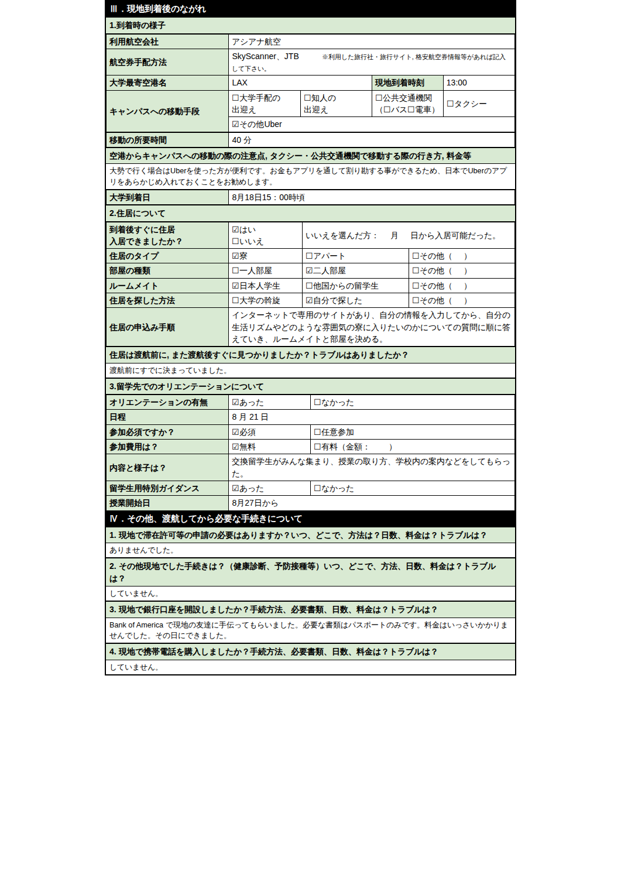Ⅲ．現地到着後のながれ
1.到着時の様子
| 利用航空会社 | アシアナ航空 |
| 航空券手配方法 | SkyScanner、JTB ※利用した旅行社・旅行サイト, 格安航空券情報等があれば記入して下さい。 |
| 大学最寄空港名 | LAX | 現地到着時刻 | 13:00 |
| キャンパスへの移動手段 | ☐大学手配の 出迎え | ☐知人の 出迎え | ☐公共交通機関 （☐バス☐電車） | ☐タクシー |
| ☑その他Uber |
| 移動の所要時間 | 40 分 |
空港からキャンパスへの移動の際の注意点, タクシー・公共交通機関で移動する際の行き方, 料金等
大勢で行く場合はUberを使った方が便利です。お金もアプリを通して割り勘する事ができるため、日本でUberのアプリをあらかじめ入れておくことをお勧めします。
| 大学到着日 | 8月18日15：00時頃 |
2.住居について
| 到着後すぐに住居 入居できましたか？ | ☑はい ☐いいえ | いいえを選んだ方： 月 日から入居可能だった。 |
| 住居のタイプ | ☑寮 | ☐アパート | ☐その他（ ） |
| 部屋の種類 | ☐一人部屋 | ☑二人部屋 | ☐その他（ ） |
| ルームメイト | ☑日本人学生 | ☐他国からの留学生 | ☐その他（ ） |
| 住居を探した方法 | ☐大学の斡旋 | ☑自分で探した | ☐その他（ ） |
| 住居の申込み手順 | インターネットで専用のサイトがあり、自分の情報を入力してから、自分の生活リズムやどのような雰囲気の寮に入りたいのかについての質問に順に答えていき、ルームメイトと部屋を決める。 |
住居は渡航前に, また渡航後すぐに見つかりましたか？トラブルはありましたか？
渡航前にすでに決まっていました。
3.留学先でのオリエンテーションについて
| オリエンテーションの有無 | ☑あった | ☐なかった |
| 日程 | 8 月 21 日 |
| 参加必須ですか？ | ☑必須 | ☐任意参加 |
| 参加費用は？ | ☑無料 | ☐有料（金額： ） |
| 内容と様子は？ | 交換留学生がみんな集まり、授業の取り方、学校内の案内などをしてもらった。 |
| 留学生用特別ガイダンス | ☑あった | ☐なかった |
| 授業開始日 | 8月27日から |
Ⅳ．その他、渡航してから必要な手続きについて
1. 現地で滞在許可等の申請の必要はありますか？いつ、どこで、方法は？日数、料金は？トラブルは？
ありませんでした。
2. その他現地でした手続きは？（健康診断、予防接種等）いつ、どこで、方法、日数、料金は？トラブルは？
していません。
3. 現地で銀行口座を開設しましたか？手続方法、必要書類、日数、料金は？トラブルは？
Bank of America で現地の友達に手伝ってもらいました。必要な書類はパスポートのみです。料金はいっさいかかりませんでした。その日にできました。
4. 現地で携帯電話を購入しましたか？手続方法、必要書類、日数、料金は？トラブルは？
していません。